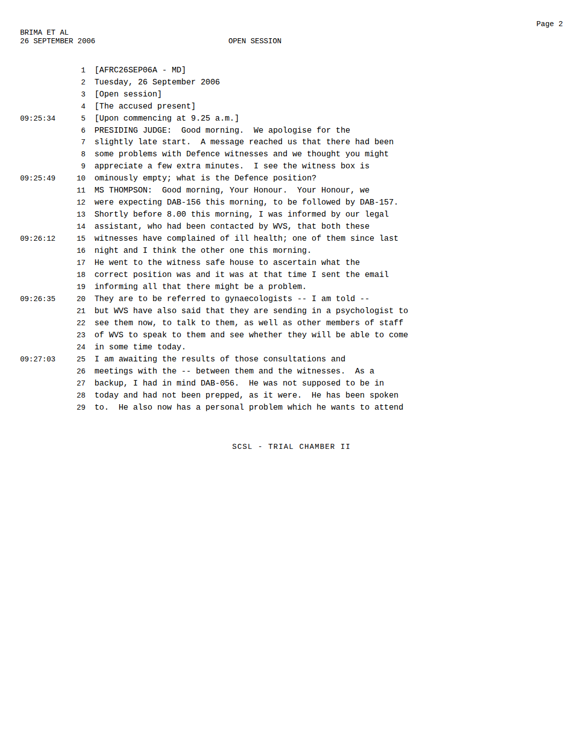Page 2
BRIMA ET AL
26 SEPTEMBER 2006 OPEN SESSION
1[AFRC26SEP06A - MD]
2 Tuesday, 26 September 2006
3[Open session]
4[The accused present]
09:25:345[Upon commencing at 9.25 a.m.]
6 PRESIDING JUDGE: Good morning. We apologise for the
7 slightly late start. A message reached us that there had been
8 some problems with Defence witnesses and we thought you might
9 appreciate a few extra minutes. I see the witness box is
09:25:4910 ominously empty; what is the Defence position?
11 MS THOMPSON: Good morning, Your Honour. Your Honour, we
12 were expecting DAB-156 this morning, to be followed by DAB-157.
13 Shortly before 8.00 this morning, I was informed by our legal
14 assistant, who had been contacted by WVS, that both these
09:26:1215 witnesses have complained of ill health; one of them since last
16 night and I think the other one this morning.
17 He went to the witness safe house to ascertain what the
18 correct position was and it was at that time I sent the email
19 informing all that there might be a problem.
09:26:3520 They are to be referred to gynaecologists -- I am told --
21 but WVS have also said that they are sending in a psychologist to
22 see them now, to talk to them, as well as other members of staff
23 of WVS to speak to them and see whether they will be able to come
24 in some time today.
09:27:0325 I am awaiting the results of those consultations and
26 meetings with the -- between them and the witnesses. As a
27 backup, I had in mind DAB-056. He was not supposed to be in
28 today and had not been prepped, as it were. He has been spoken
29 to. He also now has a personal problem which he wants to attend
SCSL - TRIAL CHAMBER II